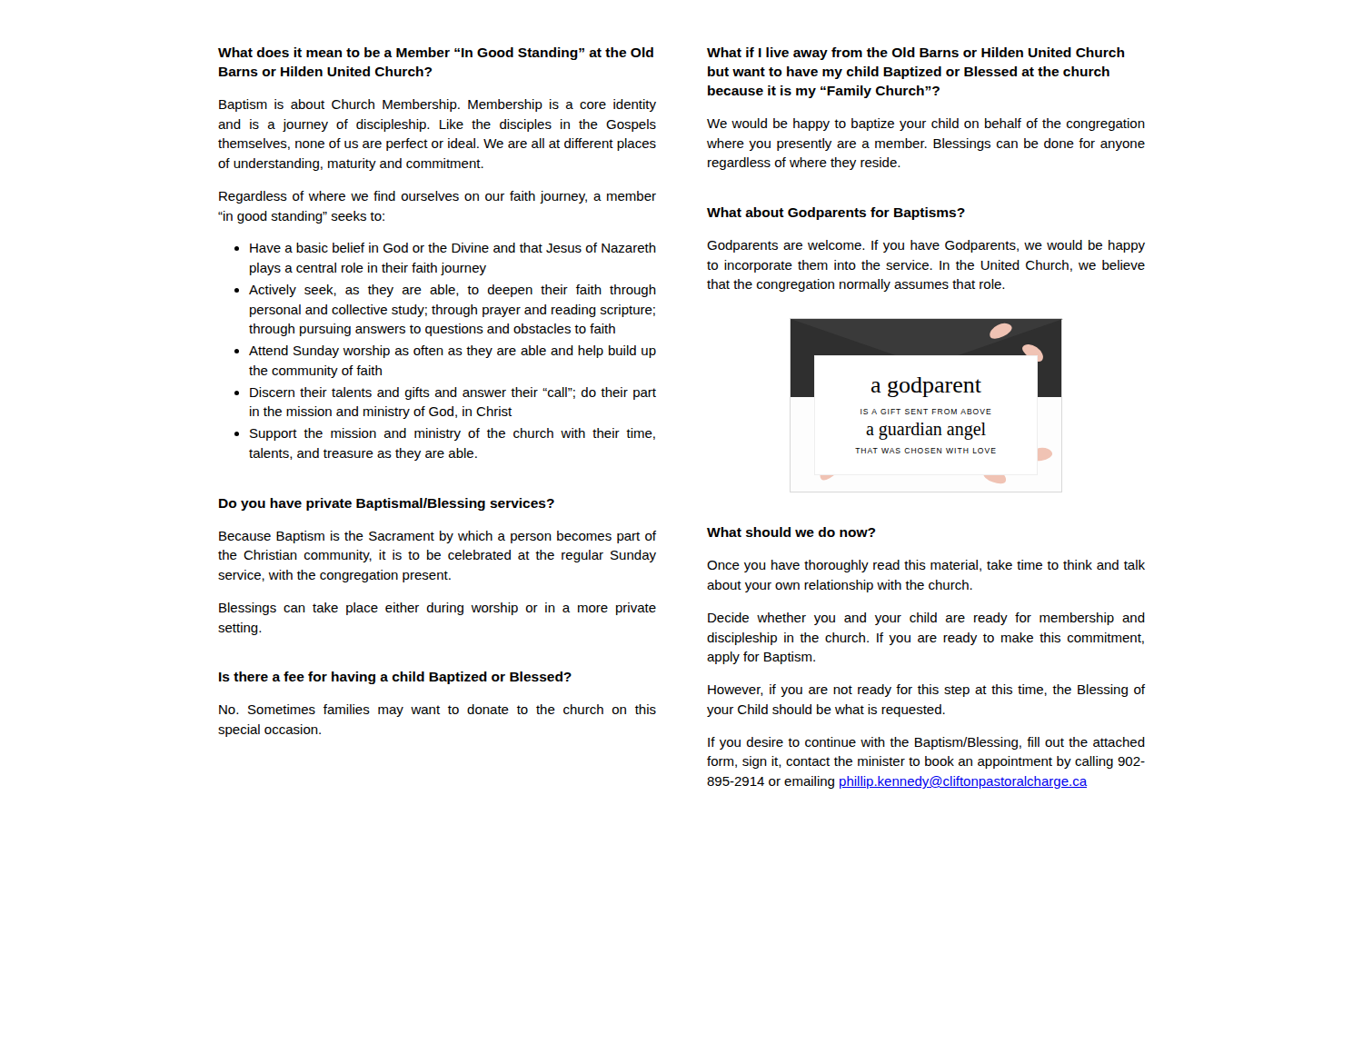What does it mean to be a Member “In Good Standing” at the Old Barns or Hilden United Church?
Baptism is about Church Membership. Membership is a core identity and is a journey of discipleship. Like the disciples in the Gospels themselves, none of us are perfect or ideal. We are all at different places of understanding, maturity and commitment.
Regardless of where we find ourselves on our faith journey, a member “in good standing” seeks to:
Have a basic belief in God or the Divine and that Jesus of Nazareth plays a central role in their faith journey
Actively seek, as they are able, to deepen their faith through personal and collective study; through prayer and reading scripture; through pursuing answers to questions and obstacles to faith
Attend Sunday worship as often as they are able and help build up the community of faith
Discern their talents and gifts and answer their “call”; do their part in the mission and ministry of God, in Christ
Support the mission and ministry of the church with their time, talents, and treasure as they are able.
Do you have private Baptismal/Blessing services?
Because Baptism is the Sacrament by which a person becomes part of the Christian community, it is to be celebrated at the regular Sunday service, with the congregation present.
Blessings can take place either during worship or in a more private setting.
Is there a fee for having a child Baptized or Blessed?
No. Sometimes families may want to donate to the church on this special occasion.
What if I live away from the Old Barns or Hilden United Church but want to have my child Baptized or Blessed at the church because it is my “Family Church”?
We would be happy to baptize your child on behalf of the congregation where you presently are a member. Blessings can be done for anyone regardless of where they reside.
What about Godparents for Baptisms?
Godparents are welcome. If you have Godparents, we would be happy to incorporate them into the service. In the United Church, we believe that the congregation normally assumes that role.
a godparent
is a gift sent from above
a guardian angel
that was chosen with love
What should we do now?
Once you have thoroughly read this material, take time to think and talk about your own relationship with the church.
Decide whether you and your child are ready for membership and discipleship in the church. If you are ready to make this commitment, apply for Baptism.
However, if you are not ready for this step at this time, the Blessing of your Child should be what is requested.
If you desire to continue with the Baptism/Blessing, fill out the attached form, sign it, contact the minister to book an appointment by calling 902-895-2914 or emailing phillip.kennedy@cliftonpastoralcharge.ca